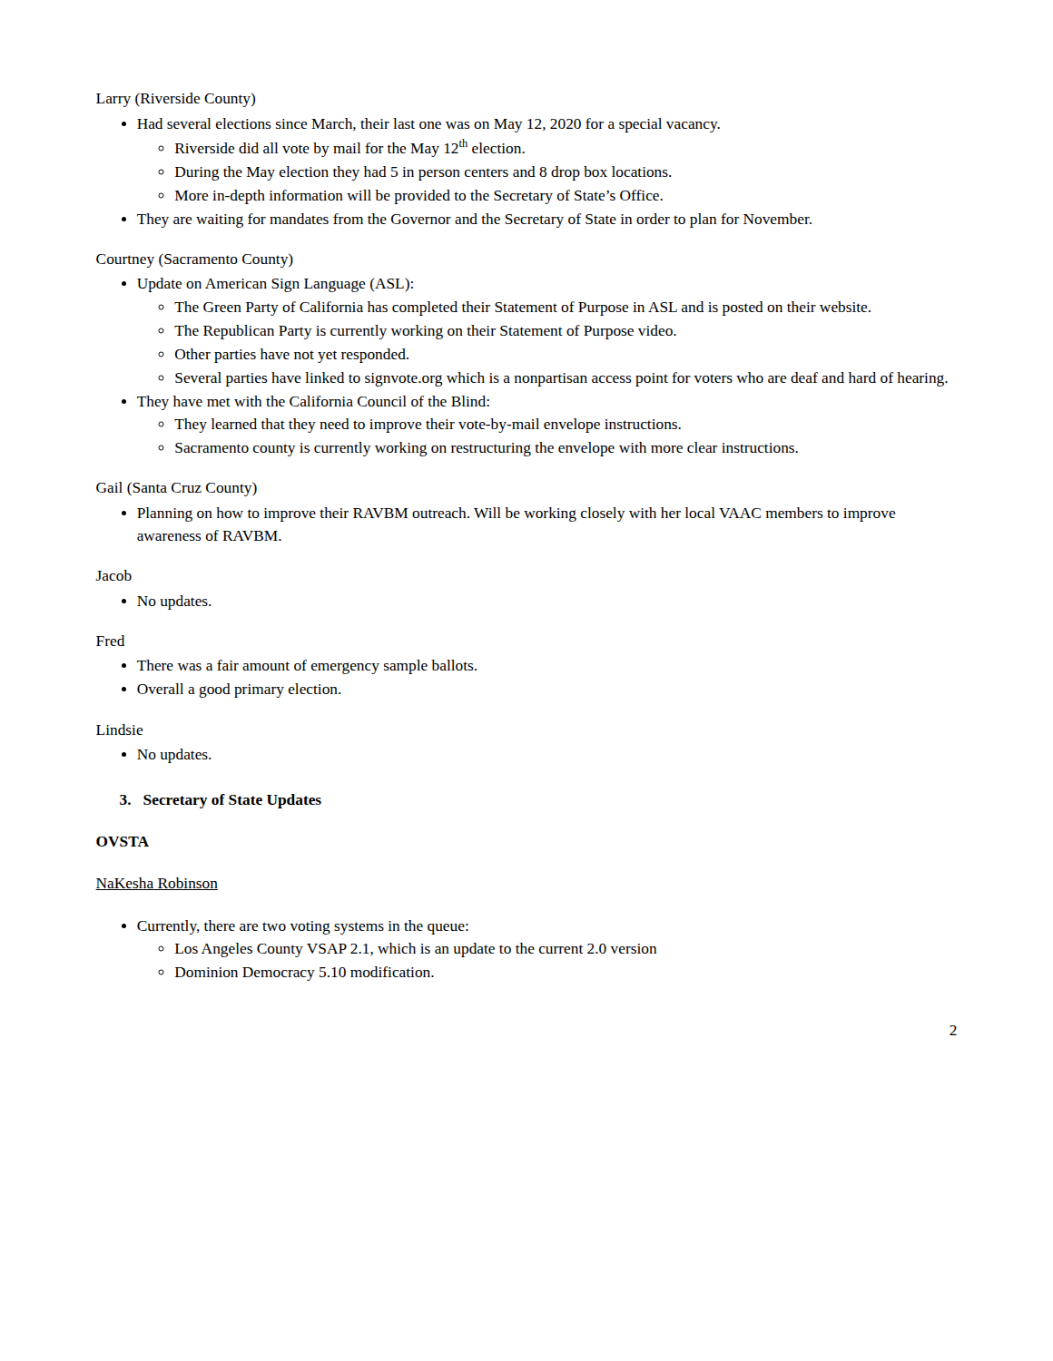Larry (Riverside County)
Had several elections since March, their last one was on May 12, 2020 for a special vacancy.
Riverside did all vote by mail for the May 12th election.
During the May election they had 5 in person centers and 8 drop box locations.
More in-depth information will be provided to the Secretary of State’s Office.
They are waiting for mandates from the Governor and the Secretary of State in order to plan for November.
Courtney (Sacramento County)
Update on American Sign Language (ASL):
The Green Party of California has completed their Statement of Purpose in ASL and is posted on their website.
The Republican Party is currently working on their Statement of Purpose video.
Other parties have not yet responded.
Several parties have linked to signvote.org which is a nonpartisan access point for voters who are deaf and hard of hearing.
They have met with the California Council of the Blind:
They learned that they need to improve their vote-by-mail envelope instructions.
Sacramento county is currently working on restructuring the envelope with more clear instructions.
Gail (Santa Cruz County)
Planning on how to improve their RAVBM outreach. Will be working closely with her local VAAC members to improve awareness of RAVBM.
Jacob
No updates.
Fred
There was a fair amount of emergency sample ballots.
Overall a good primary election.
Lindsie
No updates.
3. Secretary of State Updates
OVSTA
NaKesha Robinson
Currently, there are two voting systems in the queue:
Los Angeles County VSAP 2.1, which is an update to the current 2.0 version
Dominion Democracy 5.10 modification.
2